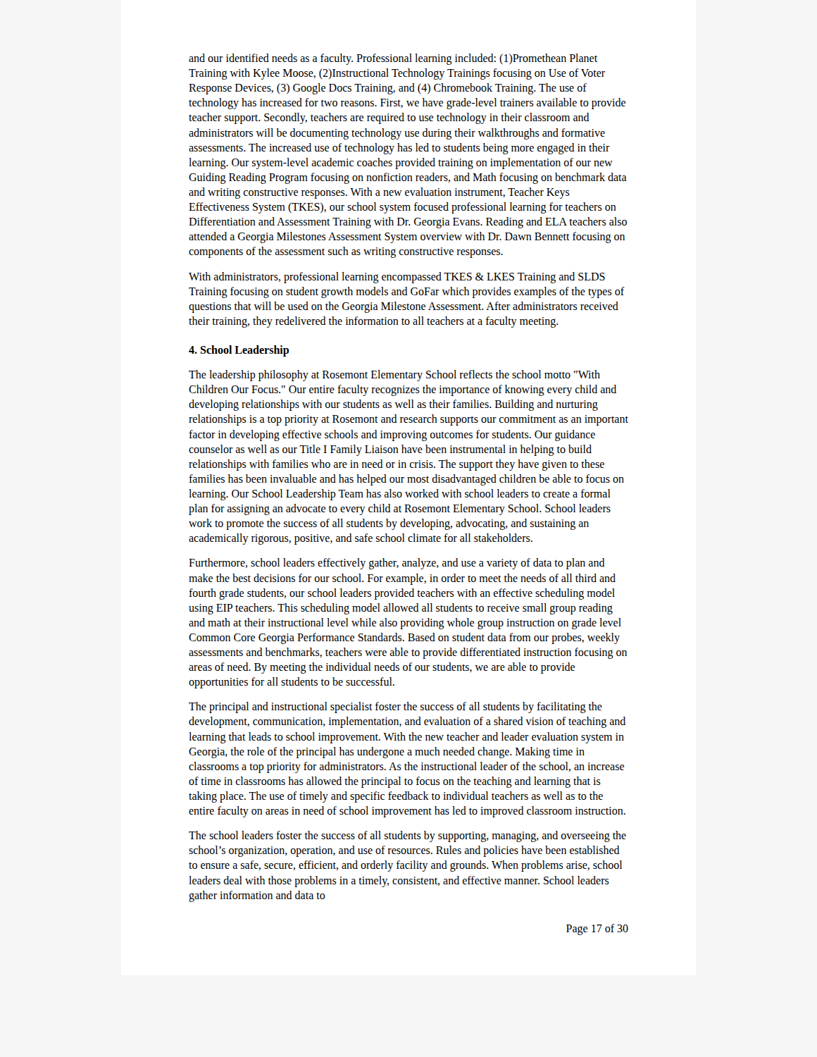and our identified needs as a faculty. Professional learning included: (1)Promethean Planet Training with Kylee Moose, (2)Instructional Technology Trainings focusing on Use of Voter Response Devices, (3) Google Docs Training, and (4) Chromebook Training. The use of technology has increased for two reasons. First, we have grade-level trainers available to provide teacher support. Secondly, teachers are required to use technology in their classroom and administrators will be documenting technology use during their walkthroughs and formative assessments. The increased use of technology has led to students being more engaged in their learning. Our system-level academic coaches provided training on implementation of our new Guiding Reading Program focusing on nonfiction readers, and Math focusing on benchmark data and writing constructive responses. With a new evaluation instrument, Teacher Keys Effectiveness System (TKES), our school system focused professional learning for teachers on Differentiation and Assessment Training with Dr. Georgia Evans. Reading and ELA teachers also attended a Georgia Milestones Assessment System overview with Dr. Dawn Bennett focusing on components of the assessment such as writing constructive responses.
With administrators, professional learning encompassed TKES & LKES Training and SLDS Training focusing on student growth models and GoFar which provides examples of the types of questions that will be used on the Georgia Milestone Assessment. After administrators received their training, they redelivered the information to all teachers at a faculty meeting.
4. School Leadership
The leadership philosophy at Rosemont Elementary School reflects the school motto "With Children Our Focus." Our entire faculty recognizes the importance of knowing every child and developing relationships with our students as well as their families. Building and nurturing relationships is a top priority at Rosemont and research supports our commitment as an important factor in developing effective schools and improving outcomes for students. Our guidance counselor as well as our Title I Family Liaison have been instrumental in helping to build relationships with families who are in need or in crisis. The support they have given to these families has been invaluable and has helped our most disadvantaged children be able to focus on learning. Our School Leadership Team has also worked with school leaders to create a formal plan for assigning an advocate to every child at Rosemont Elementary School. School leaders work to promote the success of all students by developing, advocating, and sustaining an academically rigorous, positive, and safe school climate for all stakeholders.
Furthermore, school leaders effectively gather, analyze, and use a variety of data to plan and make the best decisions for our school. For example, in order to meet the needs of all third and fourth grade students, our school leaders provided teachers with an effective scheduling model using EIP teachers. This scheduling model allowed all students to receive small group reading and math at their instructional level while also providing whole group instruction on grade level Common Core Georgia Performance Standards. Based on student data from our probes, weekly assessments and benchmarks, teachers were able to provide differentiated instruction focusing on areas of need. By meeting the individual needs of our students, we are able to provide opportunities for all students to be successful.
The principal and instructional specialist foster the success of all students by facilitating the development, communication, implementation, and evaluation of a shared vision of teaching and learning that leads to school improvement. With the new teacher and leader evaluation system in Georgia, the role of the principal has undergone a much needed change. Making time in classrooms a top priority for administrators. As the instructional leader of the school, an increase of time in classrooms has allowed the principal to focus on the teaching and learning that is taking place. The use of timely and specific feedback to individual teachers as well as to the entire faculty on areas in need of school improvement has led to improved classroom instruction.
The school leaders foster the success of all students by supporting, managing, and overseeing the school’s organization, operation, and use of resources. Rules and policies have been established to ensure a safe, secure, efficient, and orderly facility and grounds. When problems arise, school leaders deal with those problems in a timely, consistent, and effective manner. School leaders gather information and data to
Page 17 of 30